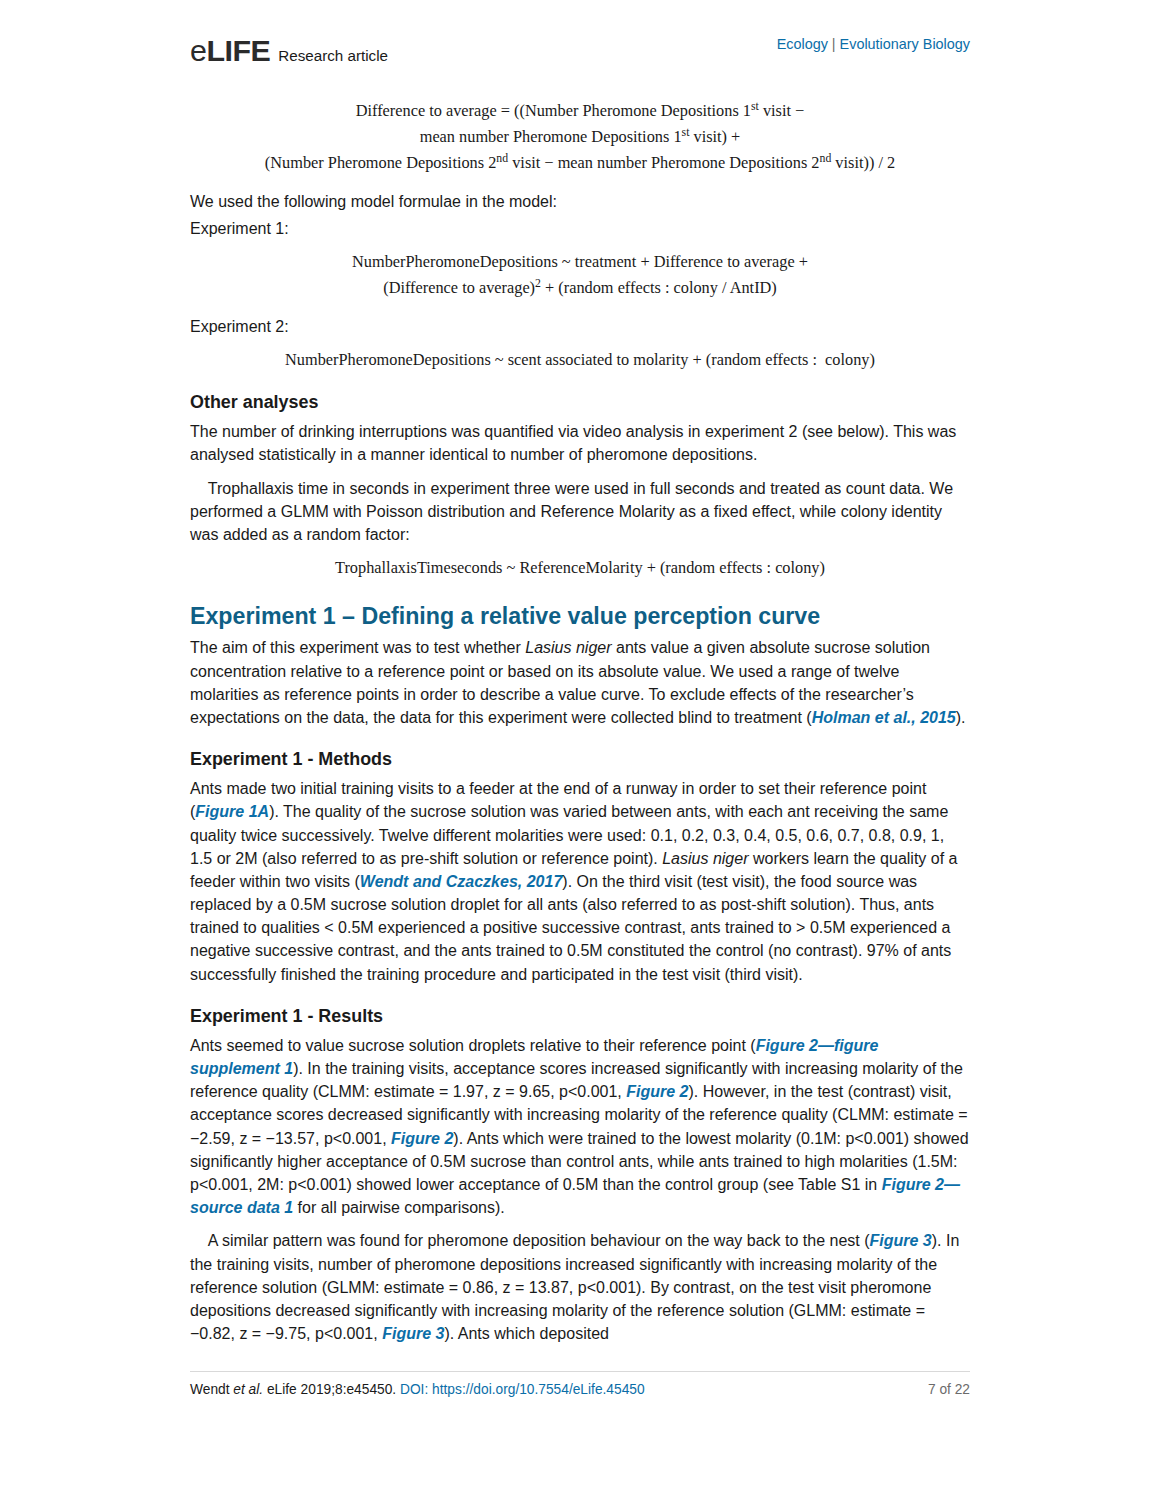e LIFE Research article
Ecology | Evolutionary Biology
Difference to average = ((Number Pheromone Depositions 1st visit − mean number Pheromone Depositions 1st visit) + (Number Pheromone Depositions 2nd visit − mean number Pheromone Depositions 2nd visit)) / 2
We used the following model formulae in the model:
Experiment 1:
NumberPheromoneDepositions ~ treatment + Difference to average + (Difference to average)2 + (random effects : colony / AntID)
Experiment 2:
NumberPheromoneDepositions ~ scent associated to molarity + (random effects : colony)
Other analyses
The number of drinking interruptions was quantified via video analysis in experiment 2 (see below). This was analysed statistically in a manner identical to number of pheromone depositions.
Trophallaxis time in seconds in experiment three were used in full seconds and treated as count data. We performed a GLMM with Poisson distribution and Reference Molarity as a fixed effect, while colony identity was added as a random factor:
TrophallaxisTimeseconds ~ ReferenceMolarity + (random effects : colony)
Experiment 1 – Defining a relative value perception curve
The aim of this experiment was to test whether Lasius niger ants value a given absolute sucrose solution concentration relative to a reference point or based on its absolute value. We used a range of twelve molarities as reference points in order to describe a value curve. To exclude effects of the researcher’s expectations on the data, the data for this experiment were collected blind to treatment (Holman et al., 2015).
Experiment 1 - Methods
Ants made two initial training visits to a feeder at the end of a runway in order to set their reference point (Figure 1A). The quality of the sucrose solution was varied between ants, with each ant receiving the same quality twice successively. Twelve different molarities were used: 0.1, 0.2, 0.3, 0.4, 0.5, 0.6, 0.7, 0.8, 0.9, 1, 1.5 or 2M (also referred to as pre-shift solution or reference point). Lasius niger workers learn the quality of a feeder within two visits (Wendt and Czaczkes, 2017). On the third visit (test visit), the food source was replaced by a 0.5M sucrose solution droplet for all ants (also referred to as post-shift solution). Thus, ants trained to qualities < 0.5M experienced a positive successive contrast, ants trained to > 0.5M experienced a negative successive contrast, and the ants trained to 0.5M constituted the control (no contrast). 97% of ants successfully finished the training procedure and participated in the test visit (third visit).
Experiment 1 - Results
Ants seemed to value sucrose solution droplets relative to their reference point (Figure 2—figure supplement 1). In the training visits, acceptance scores increased significantly with increasing molarity of the reference quality (CLMM: estimate = 1.97, z = 9.65, p<0.001, Figure 2). However, in the test (contrast) visit, acceptance scores decreased significantly with increasing molarity of the reference quality (CLMM: estimate = −2.59, z = −13.57, p<0.001, Figure 2). Ants which were trained to the lowest molarity (0.1M: p<0.001) showed significantly higher acceptance of 0.5M sucrose than control ants, while ants trained to high molarities (1.5M: p<0.001, 2M: p<0.001) showed lower acceptance of 0.5M than the control group (see Table S1 in Figure 2—source data 1 for all pairwise comparisons).
A similar pattern was found for pheromone deposition behaviour on the way back to the nest (Figure 3). In the training visits, number of pheromone depositions increased significantly with increasing molarity of the reference solution (GLMM: estimate = 0.86, z = 13.87, p<0.001). By contrast, on the test visit pheromone depositions decreased significantly with increasing molarity of the reference solution (GLMM: estimate = −0.82, z = −9.75, p<0.001, Figure 3). Ants which deposited
Wendt et al. eLife 2019;8:e45450. DOI: https://doi.org/10.7554/eLife.45450
7 of 22